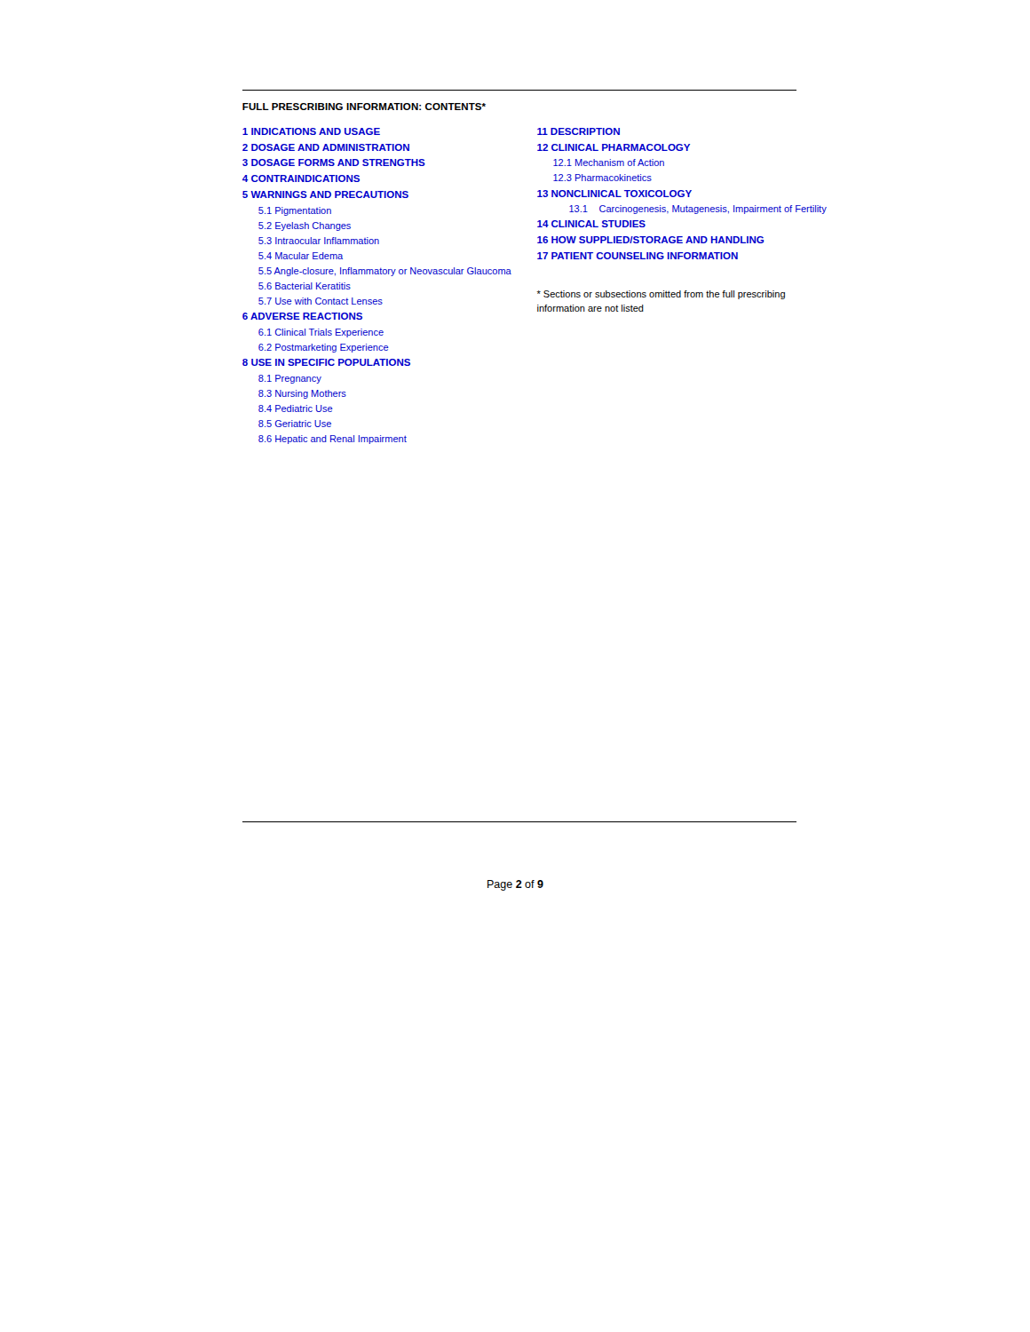FULL PRESCRIBING INFORMATION: CONTENTS*
1 INDICATIONS AND USAGE
2 DOSAGE AND ADMINISTRATION
3 DOSAGE FORMS AND STRENGTHS
4 CONTRAINDICATIONS
5 WARNINGS AND PRECAUTIONS
5.1 Pigmentation
5.2 Eyelash Changes
5.3 Intraocular Inflammation
5.4 Macular Edema
5.5 Angle-closure, Inflammatory or Neovascular Glaucoma
5.6 Bacterial Keratitis
5.7 Use with Contact Lenses
6 ADVERSE REACTIONS
6.1 Clinical Trials Experience
6.2 Postmarketing Experience
8 USE IN SPECIFIC POPULATIONS
8.1 Pregnancy
8.3 Nursing Mothers
8.4 Pediatric Use
8.5 Geriatric Use
8.6 Hepatic and Renal Impairment
11 DESCRIPTION
12 CLINICAL PHARMACOLOGY
12.1 Mechanism of Action
12.3 Pharmacokinetics
13 NONCLINICAL TOXICOLOGY
13.1 Carcinogenesis, Mutagenesis, Impairment of Fertility
14 CLINICAL STUDIES
16 HOW SUPPLIED/STORAGE AND HANDLING
17 PATIENT COUNSELING INFORMATION
* Sections or subsections omitted from the full prescribing information are not listed
Page 2 of 9